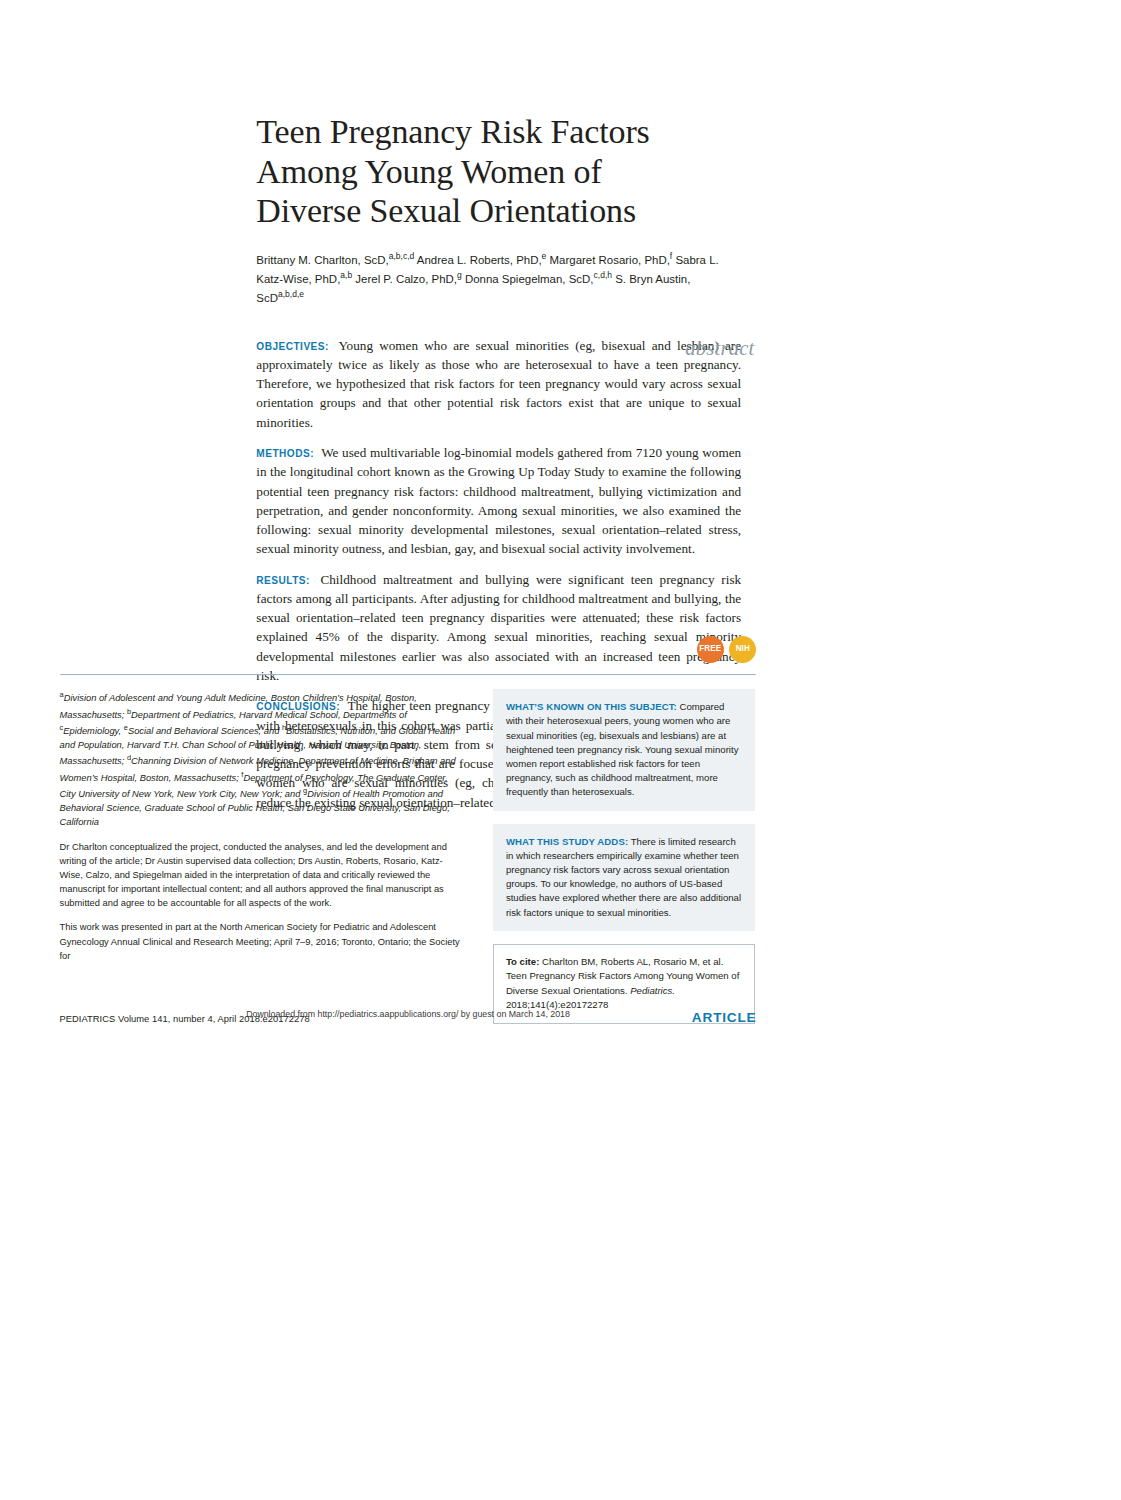Teen Pregnancy Risk Factors
Among Young Women of
Diverse Sexual Orientations
Brittany M. Charlton, ScD,a,b,c,d Andrea L. Roberts, PhD,e Margaret Rosario, PhD,f Sabra L. Katz-Wise, PhD,a,b Jerel P. Calzo, PhD,g Donna Spiegelman, ScD,c,d,h S. Bryn Austin, ScDa,b,d,e
abstract
OBJECTIVES: Young women who are sexual minorities (eg, bisexual and lesbian) are approximately twice as likely as those who are heterosexual to have a teen pregnancy. Therefore, we hypothesized that risk factors for teen pregnancy would vary across sexual orientation groups and that other potential risk factors exist that are unique to sexual minorities.
METHODS: We used multivariable log-binomial models gathered from 7120 young women in the longitudinal cohort known as the Growing Up Today Study to examine the following potential teen pregnancy risk factors: childhood maltreatment, bullying victimization and perpetration, and gender nonconformity. Among sexual minorities, we also examined the following: sexual minority developmental milestones, sexual orientation–related stress, sexual minority outness, and lesbian, gay, and bisexual social activity involvement.
RESULTS: Childhood maltreatment and bullying were significant teen pregnancy risk factors among all participants. After adjusting for childhood maltreatment and bullying, the sexual orientation–related teen pregnancy disparities were attenuated; these risk factors explained 45% of the disparity. Among sexual minorities, reaching sexual minority developmental milestones earlier was also associated with an increased teen pregnancy risk.
CONCLUSIONS: The higher teen pregnancy prevalence among sexual minorities compared with heterosexuals in this cohort was partially explained by childhood maltreatment and bullying, which may, in part, stem from sexual orientation–related discrimination. Teen pregnancy prevention efforts that are focused on risk factors more common among young women who are sexual minorities (eg, childhood maltreatment, bullying) can help to reduce the existing sexual orientation–related teen pregnancy disparity.
FREE
NIH
aDivision of Adolescent and Young Adult Medicine, Boston Children’s Hospital, Boston, Massachusetts; bDepartment of Pediatrics, Harvard Medical School, Departments of cEpidemiology, eSocial and Behavioral Sciences, and hBiostatistics, Nutrition, and Global Health and Population, Harvard T.H. Chan School of Public Health, Harvard University, Boston, Massachusetts; dChanning Division of Network Medicine, Department of Medicine, Brigham and Women’s Hospital, Boston, Massachusetts; fDepartment of Psychology, The Graduate Center, City University of New York, New York City, New York; and gDivision of Health Promotion and Behavioral Science, Graduate School of Public Health, San Diego State University, San Diego, California
Dr Charlton conceptualized the project, conducted the analyses, and led the development and writing of the article; Dr Austin supervised data collection; Drs Austin, Roberts, Rosario, Katz-Wise, Calzo, and Spiegelman aided in the interpretation of data and critically reviewed the manuscript for important intellectual content; and all authors approved the final manuscript as submitted and agree to be accountable for all aspects of the work.
This work was presented in part at the North American Society for Pediatric and Adolescent Gynecology Annual Clinical and Research Meeting; April 7–9, 2016; Toronto, Ontario; the Society for
WHAT’S KNOWN ON THIS SUBJECT: Compared with their heterosexual peers, young women who are sexual minorities (eg, bisexuals and lesbians) are at heightened teen pregnancy risk. Young sexual minority women report established risk factors for teen pregnancy, such as childhood maltreatment, more frequently than heterosexuals.
WHAT THIS STUDY ADDS: There is limited research in which researchers empirically examine whether teen pregnancy risk factors vary across sexual orientation groups. To our knowledge, no authors of US-based studies have explored whether there are also additional risk factors unique to sexual minorities.
To cite: Charlton BM, Roberts AL, Rosario M, et al. Teen Pregnancy Risk Factors Among Young Women of Diverse Sexual Orientations. Pediatrics. 2018;141(4):e20172278
PEDIATRICS Volume 141, number 4, April 2018:e20172278
Downloaded from http://pediatrics.aappublications.org/ by guest on March 14, 2018
ARTICLE